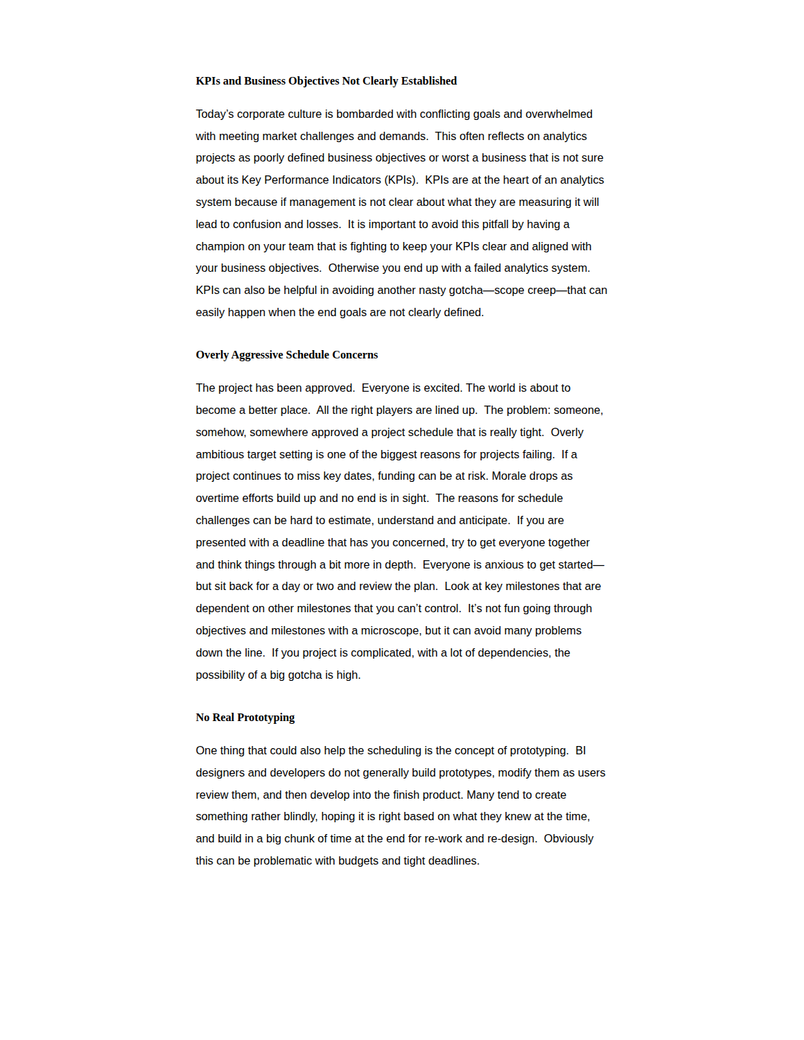KPIs and Business Objectives Not Clearly Established
Today’s corporate culture is bombarded with conflicting goals and overwhelmed with meeting market challenges and demands. This often reflects on analytics projects as poorly defined business objectives or worst a business that is not sure about its Key Performance Indicators (KPIs). KPIs are at the heart of an analytics system because if management is not clear about what they are measuring it will lead to confusion and losses. It is important to avoid this pitfall by having a champion on your team that is fighting to keep your KPIs clear and aligned with your business objectives. Otherwise you end up with a failed analytics system. KPIs can also be helpful in avoiding another nasty gotcha—scope creep—that can easily happen when the end goals are not clearly defined.
Overly Aggressive Schedule Concerns
The project has been approved. Everyone is excited. The world is about to become a better place. All the right players are lined up. The problem: someone, somehow, somewhere approved a project schedule that is really tight. Overly ambitious target setting is one of the biggest reasons for projects failing. If a project continues to miss key dates, funding can be at risk. Morale drops as overtime efforts build up and no end is in sight. The reasons for schedule challenges can be hard to estimate, understand and anticipate. If you are presented with a deadline that has you concerned, try to get everyone together and think things through a bit more in depth. Everyone is anxious to get started—but sit back for a day or two and review the plan. Look at key milestones that are dependent on other milestones that you can’t control. It’s not fun going through objectives and milestones with a microscope, but it can avoid many problems down the line. If you project is complicated, with a lot of dependencies, the possibility of a big gotcha is high.
No Real Prototyping
One thing that could also help the scheduling is the concept of prototyping. BI designers and developers do not generally build prototypes, modify them as users review them, and then develop into the finish product. Many tend to create something rather blindly, hoping it is right based on what they knew at the time, and build in a big chunk of time at the end for re-work and re-design. Obviously this can be problematic with budgets and tight deadlines.